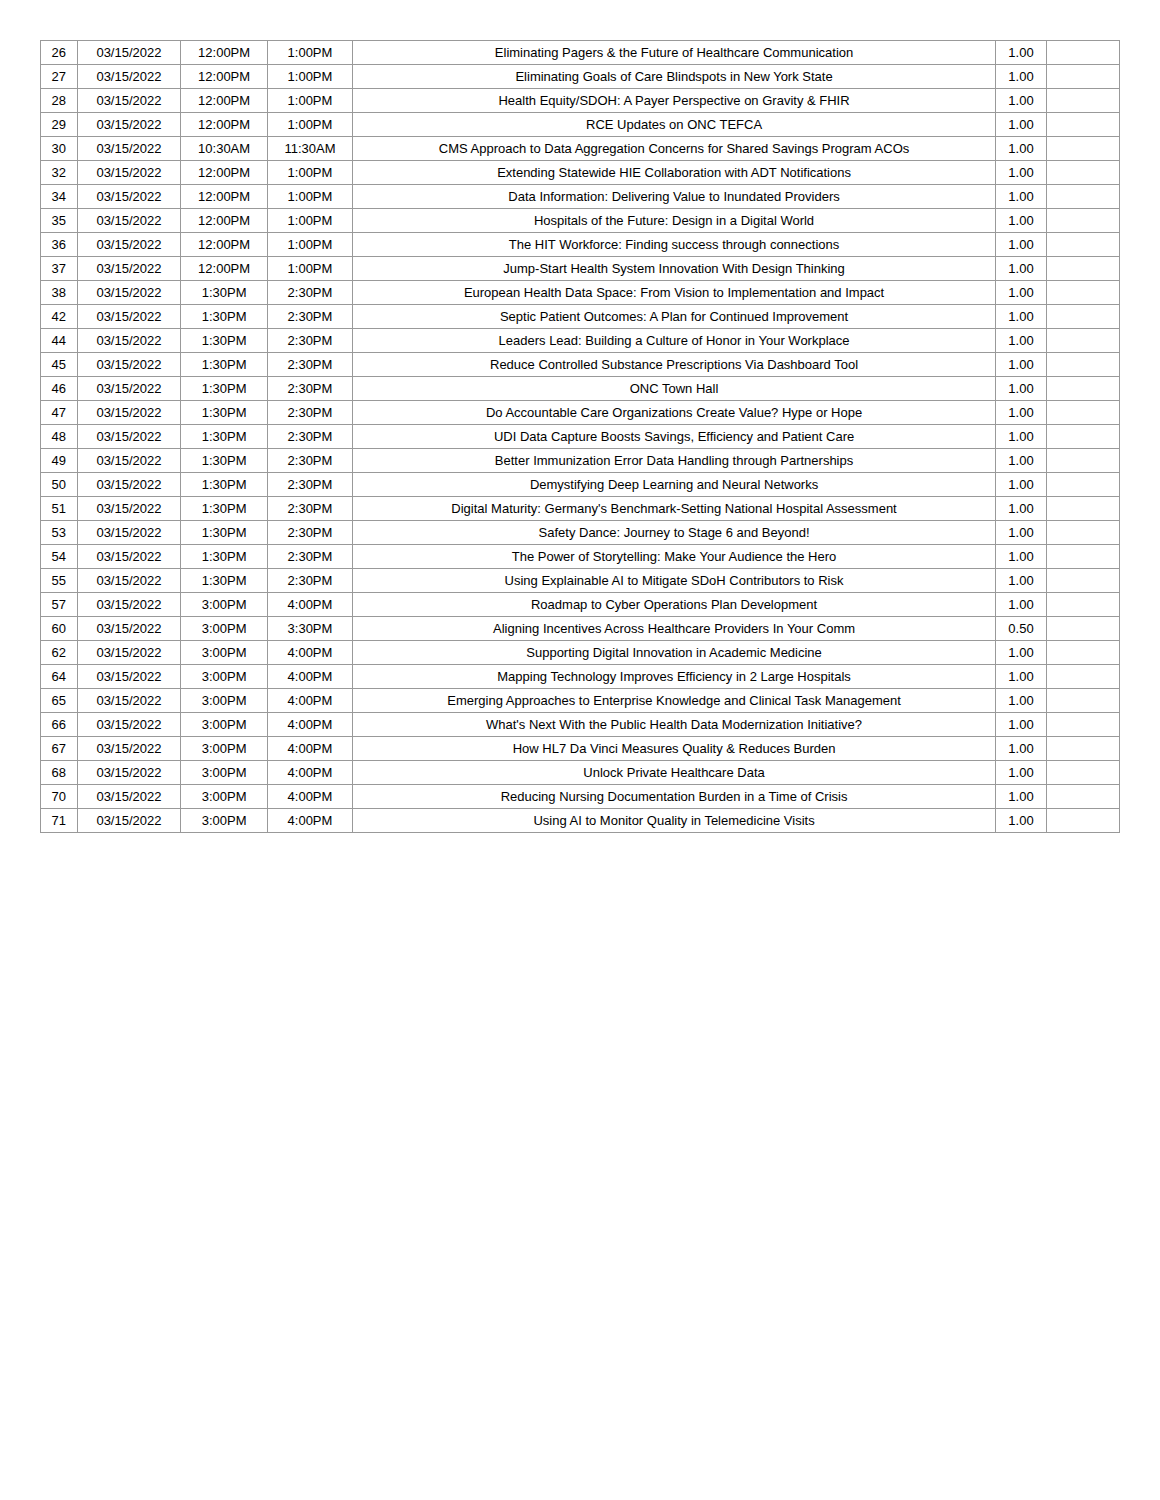| 26 | 03/15/2022 | 12:00PM | 1:00PM | Eliminating Pagers & the Future of Healthcare Communication | 1.00 | |
| 27 | 03/15/2022 | 12:00PM | 1:00PM | Eliminating Goals of Care Blindspots in New York State | 1.00 | |
| 28 | 03/15/2022 | 12:00PM | 1:00PM | Health Equity/SDOH: A Payer Perspective on Gravity & FHIR | 1.00 | |
| 29 | 03/15/2022 | 12:00PM | 1:00PM | RCE Updates on ONC TEFCA | 1.00 | |
| 30 | 03/15/2022 | 10:30AM | 11:30AM | CMS Approach to Data Aggregation Concerns for Shared Savings Program ACOs | 1.00 | |
| 32 | 03/15/2022 | 12:00PM | 1:00PM | Extending Statewide HIE Collaboration with ADT Notifications | 1.00 | |
| 34 | 03/15/2022 | 12:00PM | 1:00PM | Data Information: Delivering Value to Inundated Providers | 1.00 | |
| 35 | 03/15/2022 | 12:00PM | 1:00PM | Hospitals of the Future: Design in a Digital World | 1.00 | |
| 36 | 03/15/2022 | 12:00PM | 1:00PM | The HIT Workforce: Finding success through connections | 1.00 | |
| 37 | 03/15/2022 | 12:00PM | 1:00PM | Jump-Start Health System Innovation With Design Thinking | 1.00 | |
| 38 | 03/15/2022 | 1:30PM | 2:30PM | European Health Data Space: From Vision to Implementation and Impact | 1.00 | |
| 42 | 03/15/2022 | 1:30PM | 2:30PM | Septic Patient Outcomes: A Plan for Continued Improvement | 1.00 | |
| 44 | 03/15/2022 | 1:30PM | 2:30PM | Leaders Lead: Building a Culture of Honor in Your Workplace | 1.00 | |
| 45 | 03/15/2022 | 1:30PM | 2:30PM | Reduce Controlled Substance Prescriptions Via Dashboard Tool | 1.00 | |
| 46 | 03/15/2022 | 1:30PM | 2:30PM | ONC Town Hall | 1.00 | |
| 47 | 03/15/2022 | 1:30PM | 2:30PM | Do Accountable Care Organizations Create Value? Hype or Hope | 1.00 | |
| 48 | 03/15/2022 | 1:30PM | 2:30PM | UDI Data Capture Boosts Savings, Efficiency and Patient Care | 1.00 | |
| 49 | 03/15/2022 | 1:30PM | 2:30PM | Better Immunization Error Data Handling through Partnerships | 1.00 | |
| 50 | 03/15/2022 | 1:30PM | 2:30PM | Demystifying Deep Learning and Neural Networks | 1.00 | |
| 51 | 03/15/2022 | 1:30PM | 2:30PM | Digital Maturity: Germany's Benchmark-Setting National Hospital Assessment | 1.00 | |
| 53 | 03/15/2022 | 1:30PM | 2:30PM | Safety Dance: Journey to Stage 6 and Beyond! | 1.00 | |
| 54 | 03/15/2022 | 1:30PM | 2:30PM | The Power of Storytelling: Make Your Audience the Hero | 1.00 | |
| 55 | 03/15/2022 | 1:30PM | 2:30PM | Using Explainable AI to Mitigate SDoH Contributors to Risk | 1.00 | |
| 57 | 03/15/2022 | 3:00PM | 4:00PM | Roadmap to Cyber Operations Plan Development | 1.00 | |
| 60 | 03/15/2022 | 3:00PM | 3:30PM | Aligning Incentives Across Healthcare Providers In Your Comm | 0.50 | |
| 62 | 03/15/2022 | 3:00PM | 4:00PM | Supporting Digital Innovation in Academic Medicine | 1.00 | |
| 64 | 03/15/2022 | 3:00PM | 4:00PM | Mapping Technology Improves Efficiency in 2 Large Hospitals | 1.00 | |
| 65 | 03/15/2022 | 3:00PM | 4:00PM | Emerging Approaches to Enterprise Knowledge and Clinical Task Management | 1.00 | |
| 66 | 03/15/2022 | 3:00PM | 4:00PM | What's Next With the Public Health Data Modernization Initiative? | 1.00 | |
| 67 | 03/15/2022 | 3:00PM | 4:00PM | How HL7 Da Vinci Measures Quality & Reduces Burden | 1.00 | |
| 68 | 03/15/2022 | 3:00PM | 4:00PM | Unlock Private Healthcare Data | 1.00 | |
| 70 | 03/15/2022 | 3:00PM | 4:00PM | Reducing Nursing Documentation Burden in a Time of Crisis | 1.00 | |
| 71 | 03/15/2022 | 3:00PM | 4:00PM | Using AI to Monitor Quality in Telemedicine Visits | 1.00 | |